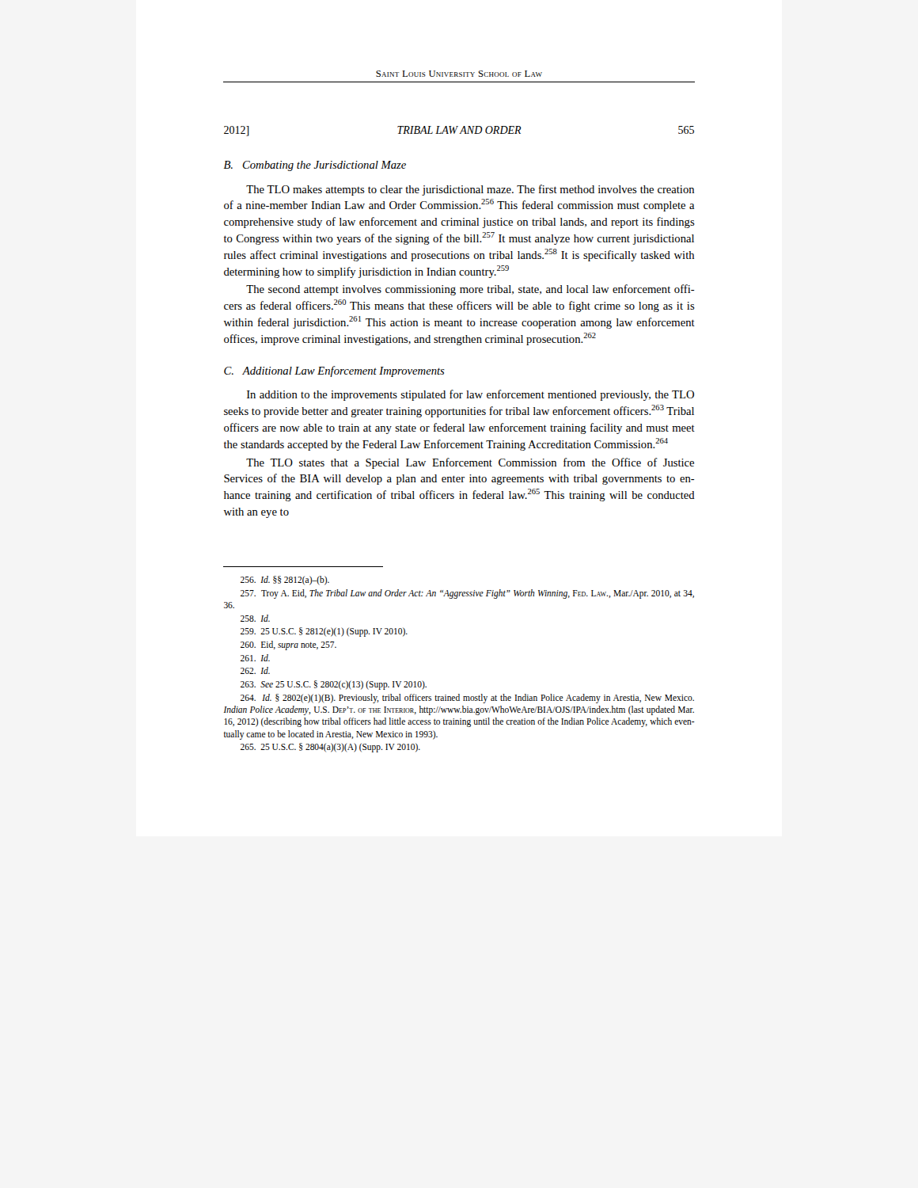Saint Louis University School of Law
2012]
TRIBAL LAW AND ORDER
565
B. Combating the Jurisdictional Maze
The TLO makes attempts to clear the jurisdictional maze. The first method involves the creation of a nine-member Indian Law and Order Commission.256 This federal commission must complete a comprehensive study of law enforcement and criminal justice on tribal lands, and report its findings to Congress within two years of the signing of the bill.257 It must analyze how current jurisdictional rules affect criminal investigations and prosecutions on tribal lands.258 It is specifically tasked with determining how to simplify jurisdiction in Indian country.259
The second attempt involves commissioning more tribal, state, and local law enforcement officers as federal officers.260 This means that these officers will be able to fight crime so long as it is within federal jurisdiction.261 This action is meant to increase cooperation among law enforcement offices, improve criminal investigations, and strengthen criminal prosecution.262
C. Additional Law Enforcement Improvements
In addition to the improvements stipulated for law enforcement mentioned previously, the TLO seeks to provide better and greater training opportunities for tribal law enforcement officers.263 Tribal officers are now able to train at any state or federal law enforcement training facility and must meet the standards accepted by the Federal Law Enforcement Training Accreditation Commission.264
The TLO states that a Special Law Enforcement Commission from the Office of Justice Services of the BIA will develop a plan and enter into agreements with tribal governments to enhance training and certification of tribal officers in federal law.265 This training will be conducted with an eye to
256. Id. §§ 2812(a)–(b).
257. Troy A. Eid, The Tribal Law and Order Act: An “Aggressive Fight” Worth Winning, Fed. Law., Mar./Apr. 2010, at 34, 36.
258. Id.
259. 25 U.S.C. § 2812(e)(1) (Supp. IV 2010).
260. Eid, supra note, 257.
261. Id.
262. Id.
263. See 25 U.S.C. § 2802(c)(13) (Supp. IV 2010).
264. Id. § 2802(e)(1)(B). Previously, tribal officers trained mostly at the Indian Police Academy in Arestia, New Mexico. Indian Police Academy, U.S. Dep’t. of the Interior, http://www.bia.gov/WhoWeAre/BIA/OJS/IPA/index.htm (last updated Mar. 16, 2012) (describing how tribal officers had little access to training until the creation of the Indian Police Academy, which eventually came to be located in Arestia, New Mexico in 1993).
265. 25 U.S.C. § 2804(a)(3)(A) (Supp. IV 2010).